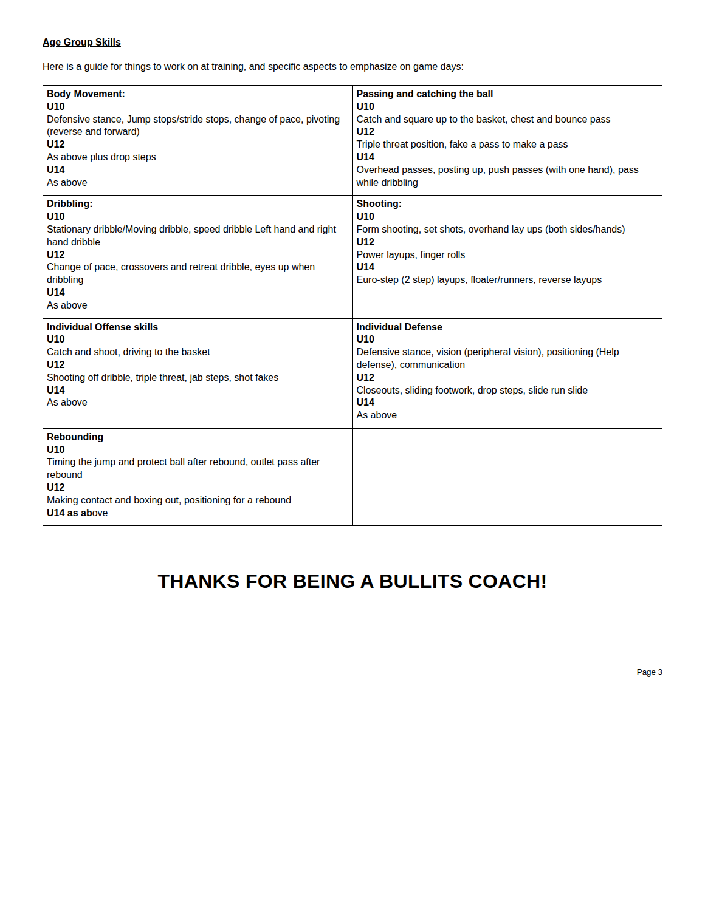Age Group Skills
Here is a guide for things to work on at training, and specific aspects to emphasize on game days:
| Body Movement: U10 Defensive stance, Jump stops/stride stops, change of pace, pivoting (reverse and forward) U12 As above plus drop steps U14 As above | Passing and catching the ball U10 Catch and square up to the basket, chest and bounce pass U12 Triple threat position, fake a pass to make a pass U14 Overhead passes, posting up, push passes (with one hand), pass while dribbling |
| Dribbling: U10 Stationary dribble/Moving dribble, speed dribble Left hand and right hand dribble U12 Change of pace, crossovers and retreat dribble, eyes up when dribbling U14 As above | Shooting: U10 Form shooting, set shots, overhand lay ups (both sides/hands) U12 Power layups, finger rolls U14 Euro-step (2 step) layups, floater/runners, reverse layups |
| Individual Offense skills U10 Catch and shoot, driving to the basket U12 Shooting off dribble, triple threat, jab steps, shot fakes U14 As above | Individual Defense U10 Defensive stance, vision (peripheral vision), positioning (Help defense), communication U12 Closeouts, sliding footwork, drop steps, slide run slide U14 As above |
| Rebounding U10 Timing the jump and protect ball after rebound, outlet pass after rebound U12 Making contact and boxing out, positioning for a rebound U14 as ab ove | |
THANKS FOR BEING A BULLITS COACH!
Page 3